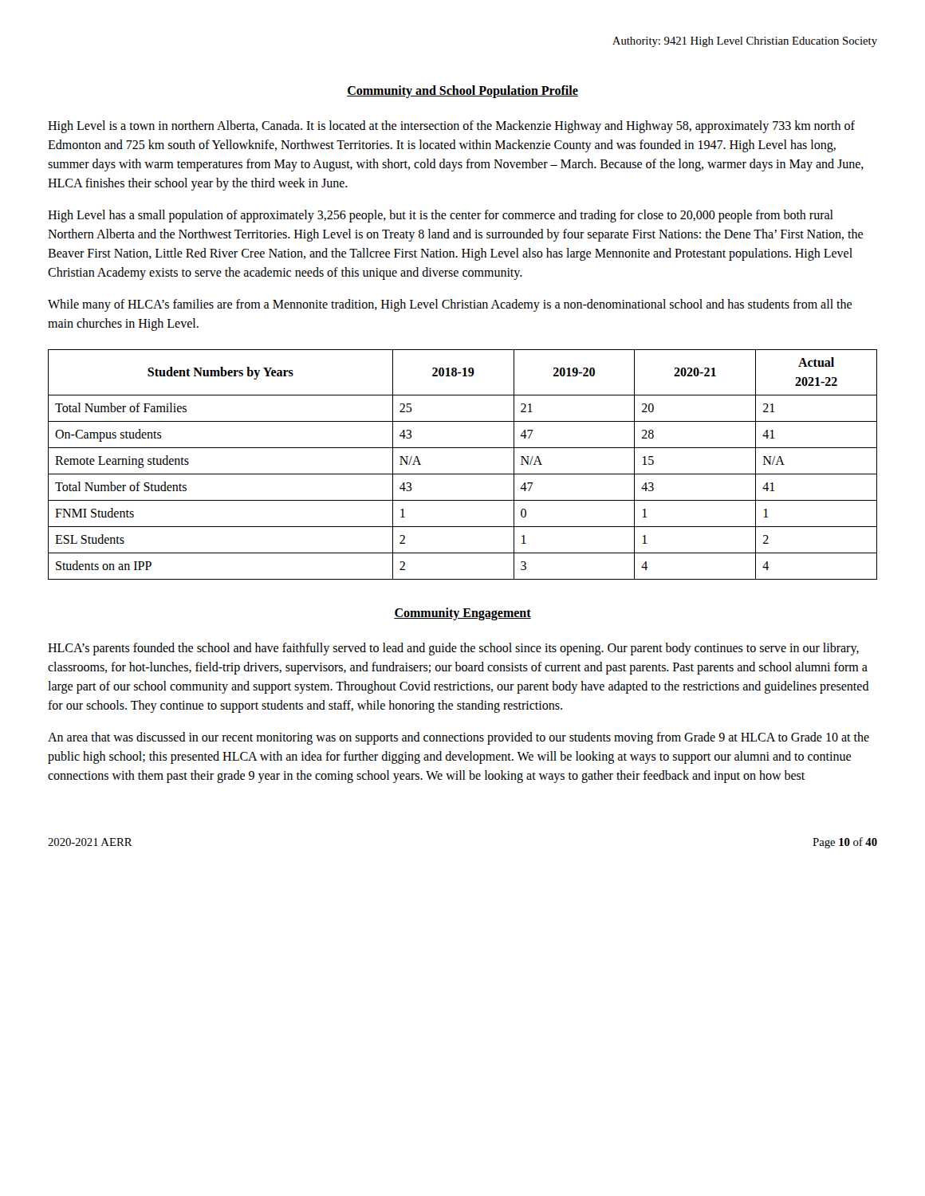Authority: 9421 High Level Christian Education Society
Community and School Population Profile
High Level is a town in northern Alberta, Canada. It is located at the intersection of the Mackenzie Highway and Highway 58, approximately 733 km north of Edmonton and 725 km south of Yellowknife, Northwest Territories. It is located within Mackenzie County and was founded in 1947. High Level has long, summer days with warm temperatures from May to August, with short, cold days from November – March. Because of the long, warmer days in May and June, HLCA finishes their school year by the third week in June.
High Level has a small population of approximately 3,256 people, but it is the center for commerce and trading for close to 20,000 people from both rural Northern Alberta and the Northwest Territories. High Level is on Treaty 8 land and is surrounded by four separate First Nations: the Dene Tha’ First Nation, the Beaver First Nation, Little Red River Cree Nation, and the Tallcree First Nation. High Level also has large Mennonite and Protestant populations. High Level Christian Academy exists to serve the academic needs of this unique and diverse community.
While many of HLCA’s families are from a Mennonite tradition, High Level Christian Academy is a non-denominational school and has students from all the main churches in High Level.
| Student Numbers by Years | 2018-19 | 2019-20 | 2020-21 | Actual 2021-22 |
| --- | --- | --- | --- | --- |
| Total Number of Families | 25 | 21 | 20 | 21 |
| On-Campus students | 43 | 47 | 28 | 41 |
| Remote Learning students | N/A | N/A | 15 | N/A |
| Total Number of Students | 43 | 47 | 43 | 41 |
| FNMI Students | 1 | 0 | 1 | 1 |
| ESL Students | 2 | 1 | 1 | 2 |
| Students on an IPP | 2 | 3 | 4 | 4 |
Community Engagement
HLCA’s parents founded the school and have faithfully served to lead and guide the school since its opening. Our parent body continues to serve in our library, classrooms, for hot-lunches, field-trip drivers, supervisors, and fundraisers; our board consists of current and past parents. Past parents and school alumni form a large part of our school community and support system. Throughout Covid restrictions, our parent body have adapted to the restrictions and guidelines presented for our schools. They continue to support students and staff, while honoring the standing restrictions.
An area that was discussed in our recent monitoring was on supports and connections provided to our students moving from Grade 9 at HLCA to Grade 10 at the public high school; this presented HLCA with an idea for further digging and development. We will be looking at ways to support our alumni and to continue connections with them past their grade 9 year in the coming school years. We will be looking at ways to gather their feedback and input on how best
2020-2021 AERR Page 10 of 40